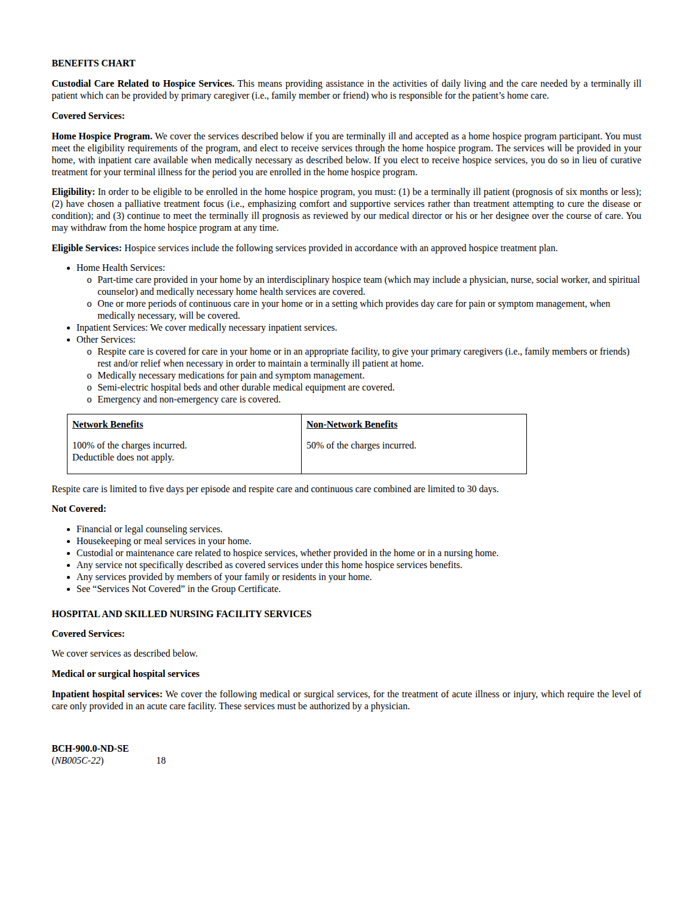BENEFITS CHART
Custodial Care Related to Hospice Services. This means providing assistance in the activities of daily living and the care needed by a terminally ill patient which can be provided by primary caregiver (i.e., family member or friend) who is responsible for the patient’s home care.
Covered Services:
Home Hospice Program. We cover the services described below if you are terminally ill and accepted as a home hospice program participant. You must meet the eligibility requirements of the program, and elect to receive services through the home hospice program. The services will be provided in your home, with inpatient care available when medically necessary as described below. If you elect to receive hospice services, you do so in lieu of curative treatment for your terminal illness for the period you are enrolled in the home hospice program.
Eligibility: In order to be eligible to be enrolled in the home hospice program, you must: (1) be a terminally ill patient (prognosis of six months or less); (2) have chosen a palliative treatment focus (i.e., emphasizing comfort and supportive services rather than treatment attempting to cure the disease or condition); and (3) continue to meet the terminally ill prognosis as reviewed by our medical director or his or her designee over the course of care. You may withdraw from the home hospice program at any time.
Eligible Services: Hospice services include the following services provided in accordance with an approved hospice treatment plan.
Home Health Services:
Part-time care provided in your home by an interdisciplinary hospice team (which may include a physician, nurse, social worker, and spiritual counselor) and medically necessary home health services are covered.
One or more periods of continuous care in your home or in a setting which provides day care for pain or symptom management, when medically necessary, will be covered.
Inpatient Services: We cover medically necessary inpatient services.
Other Services:
Respite care is covered for care in your home or in an appropriate facility, to give your primary caregivers (i.e., family members or friends) rest and/or relief when necessary in order to maintain a terminally ill patient at home.
Medically necessary medications for pain and symptom management.
Semi-electric hospital beds and other durable medical equipment are covered.
Emergency and non-emergency care is covered.
| Network Benefits | Non-Network Benefits |
| 100% of the charges incurred. Deductible does not apply. | 50% of the charges incurred. |
Respite care is limited to five days per episode and respite care and continuous care combined are limited to 30 days.
Not Covered:
Financial or legal counseling services.
Housekeeping or meal services in your home.
Custodial or maintenance care related to hospice services, whether provided in the home or in a nursing home.
Any service not specifically described as covered services under this home hospice services benefits.
Any services provided by members of your family or residents in your home.
See “Services Not Covered” in the Group Certificate.
HOSPITAL AND SKILLED NURSING FACILITY SERVICES
Covered Services:
We cover services as described below.
Medical or surgical hospital services
Inpatient hospital services: We cover the following medical or surgical services, for the treatment of acute illness or injury, which require the level of care only provided in an acute care facility. These services must be authorized by a physician.
BCH-900.0-ND-SE
(NB005C-22) 18